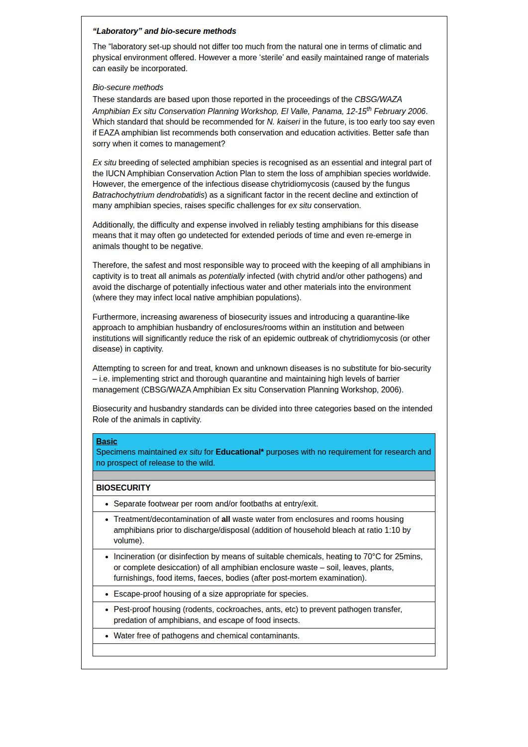“Laboratory” and bio-secure methods
The “laboratory set-up should not differ too much from the natural one in terms of climatic and physical environment offered. However a more ‘sterile’ and easily maintained range of materials can easily be incorporated.
Bio-secure methods
These standards are based upon those reported in the proceedings of the CBSG/WAZA Amphibian Ex situ Conservation Planning Workshop, El Valle, Panama, 12-15th February 2006. Which standard that should be recommended for N. kaiseri in the future, is too early too say even if EAZA amphibian list recommends both conservation and education activities. Better safe than sorry when it comes to management?
Ex situ breeding of selected amphibian species is recognised as an essential and integral part of the IUCN Amphibian Conservation Action Plan to stem the loss of amphibian species worldwide. However, the emergence of the infectious disease chytridiomycosis (caused by the fungus Batrachochytrium dendrobatidis) as a significant factor in the recent decline and extinction of many amphibian species, raises specific challenges for ex situ conservation.
Additionally, the difficulty and expense involved in reliably testing amphibians for this disease means that it may often go undetected for extended periods of time and even re-emerge in animals thought to be negative.
Therefore, the safest and most responsible way to proceed with the keeping of all amphibians in captivity is to treat all animals as potentially infected (with chytrid and/or other pathogens) and avoid the discharge of potentially infectious water and other materials into the environment (where they may infect local native amphibian populations).
Furthermore, increasing awareness of biosecurity issues and introducing a quarantine-like approach to amphibian husbandry of enclosures/rooms within an institution and between institutions will significantly reduce the risk of an epidemic outbreak of chytridiomycosis (or other disease) in captivity.
Attempting to screen for and treat, known and unknown diseases is no substitute for bio-security – i.e. implementing strict and thorough quarantine and maintaining high levels of barrier management (CBSG/WAZA Amphibian Ex situ Conservation Planning Workshop, 2006).
Biosecurity and husbandry standards can be divided into three categories based on the intended Role of the animals in captivity.
| Basic Specimens maintained ex situ for Educational* purposes with no requirement for research and no prospect of release to the wild. |
| BIOSECURITY |
| Separate footwear per room and/or footbaths at entry/exit. |
| Treatment/decontamination of all waste water from enclosures and rooms housing amphibians prior to discharge/disposal (addition of household bleach at ratio 1:10 by volume). |
| Incineration (or disinfection by means of suitable chemicals, heating to 70°C for 25mins, or complete desiccation) of all amphibian enclosure waste – soil, leaves, plants, furnishings, food items, faeces, bodies (after post-mortem examination). |
| Escape-proof housing of a size appropriate for species. |
| Pest-proof housing (rodents, cockroaches, ants, etc) to prevent pathogen transfer, predation of amphibians, and escape of food insects. |
| Water free of pathogens and chemical contaminants. |